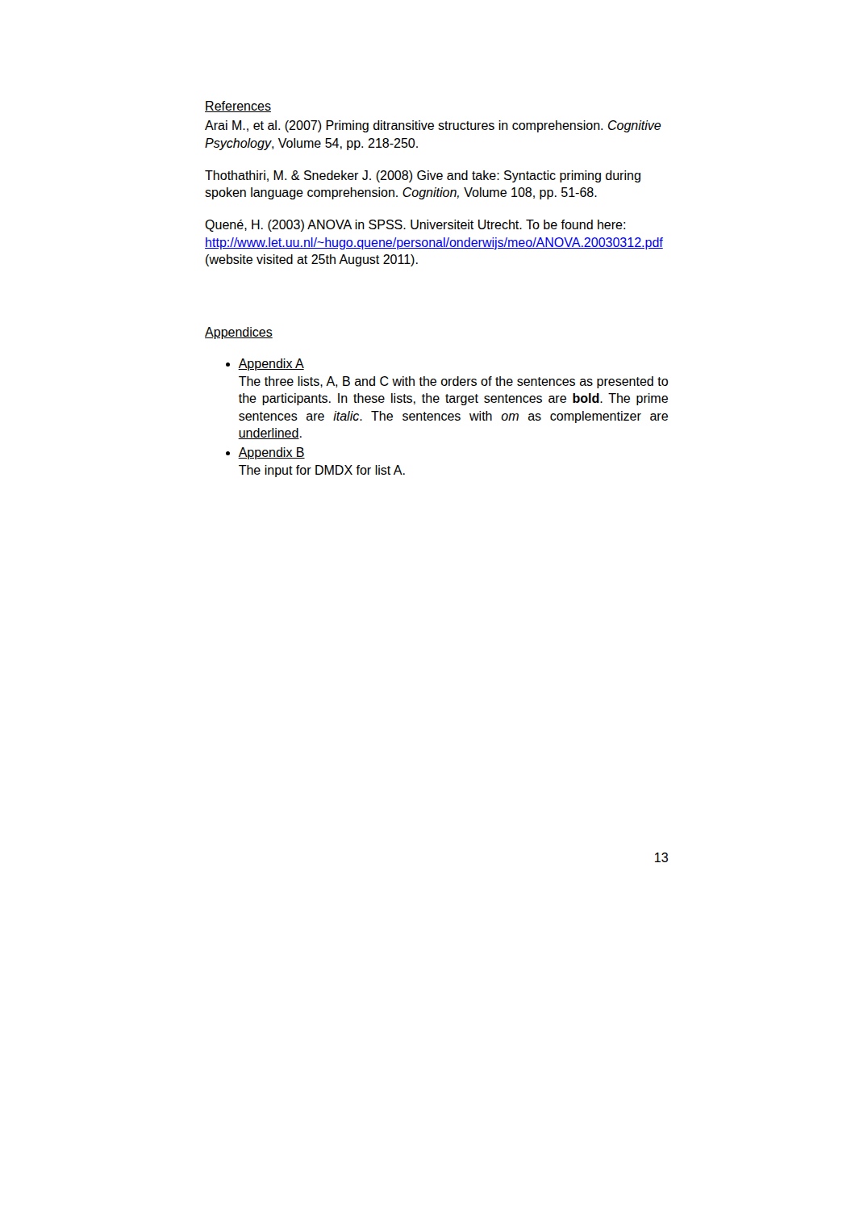References
Arai M., et al. (2007) Priming ditransitive structures in comprehension. Cognitive Psychology, Volume 54, pp. 218-250.
Thothathiri, M. & Snedeker J. (2008) Give and take: Syntactic priming during spoken language comprehension. Cognition, Volume 108, pp. 51-68.
Quené, H. (2003) ANOVA in SPSS. Universiteit Utrecht. To be found here:
http://www.let.uu.nl/~hugo.quene/personal/onderwijs/meo/ANOVA.20030312.pdf
(website visited at 25th August 2011).
Appendices
Appendix A
The three lists, A, B and C with the orders of the sentences as presented to the participants. In these lists, the target sentences are bold. The prime sentences are italic. The sentences with om as complementizer are underlined.
Appendix B
The input for DMDX for list A.
13